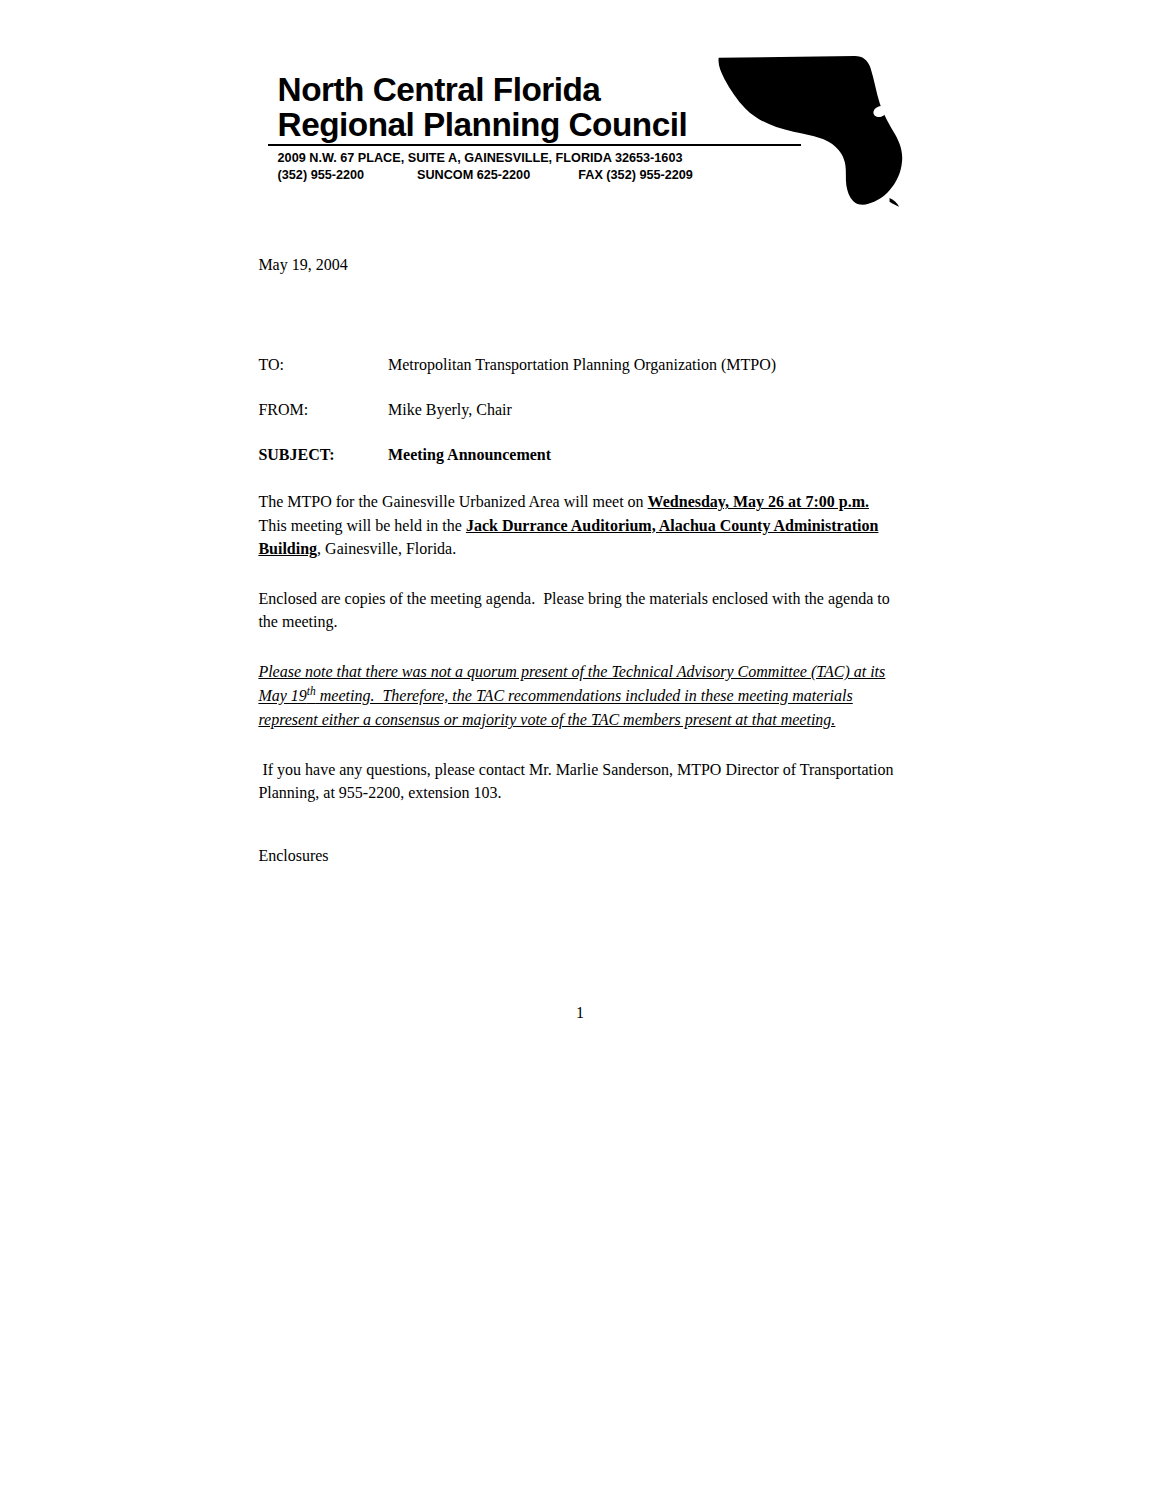North Central Florida
Regional Planning Council
2009 N.W. 67 PLACE, SUITE A, GAINESVILLE, FLORIDA 32653-1603
(352) 955-2200 SUNCOM 625-2200 FAX (352) 955-2209
May 19, 2004
TO:
Metropolitan Transportation Planning Organization (MTPO)
FROM:
Mike Byerly, Chair
SUBJECT:
Meeting Announcement
The MTPO for the Gainesville Urbanized Area will meet on Wednesday, May 26 at 7:00 p.m. This meeting will be held in the Jack Durrance Auditorium, Alachua County Administration Building, Gainesville, Florida.
Enclosed are copies of the meeting agenda. Please bring the materials enclosed with the agenda to the meeting.
Please note that there was not a quorum present of the Technical Advisory Committee (TAC) at its May 19th meeting. Therefore, the TAC recommendations included in these meeting materials represent either a consensus or majority vote of the TAC members present at that meeting.
If you have any questions, please contact Mr. Marlie Sanderson, MTPO Director of Transportation Planning, at 955-2200, extension 103.
Enclosures
1